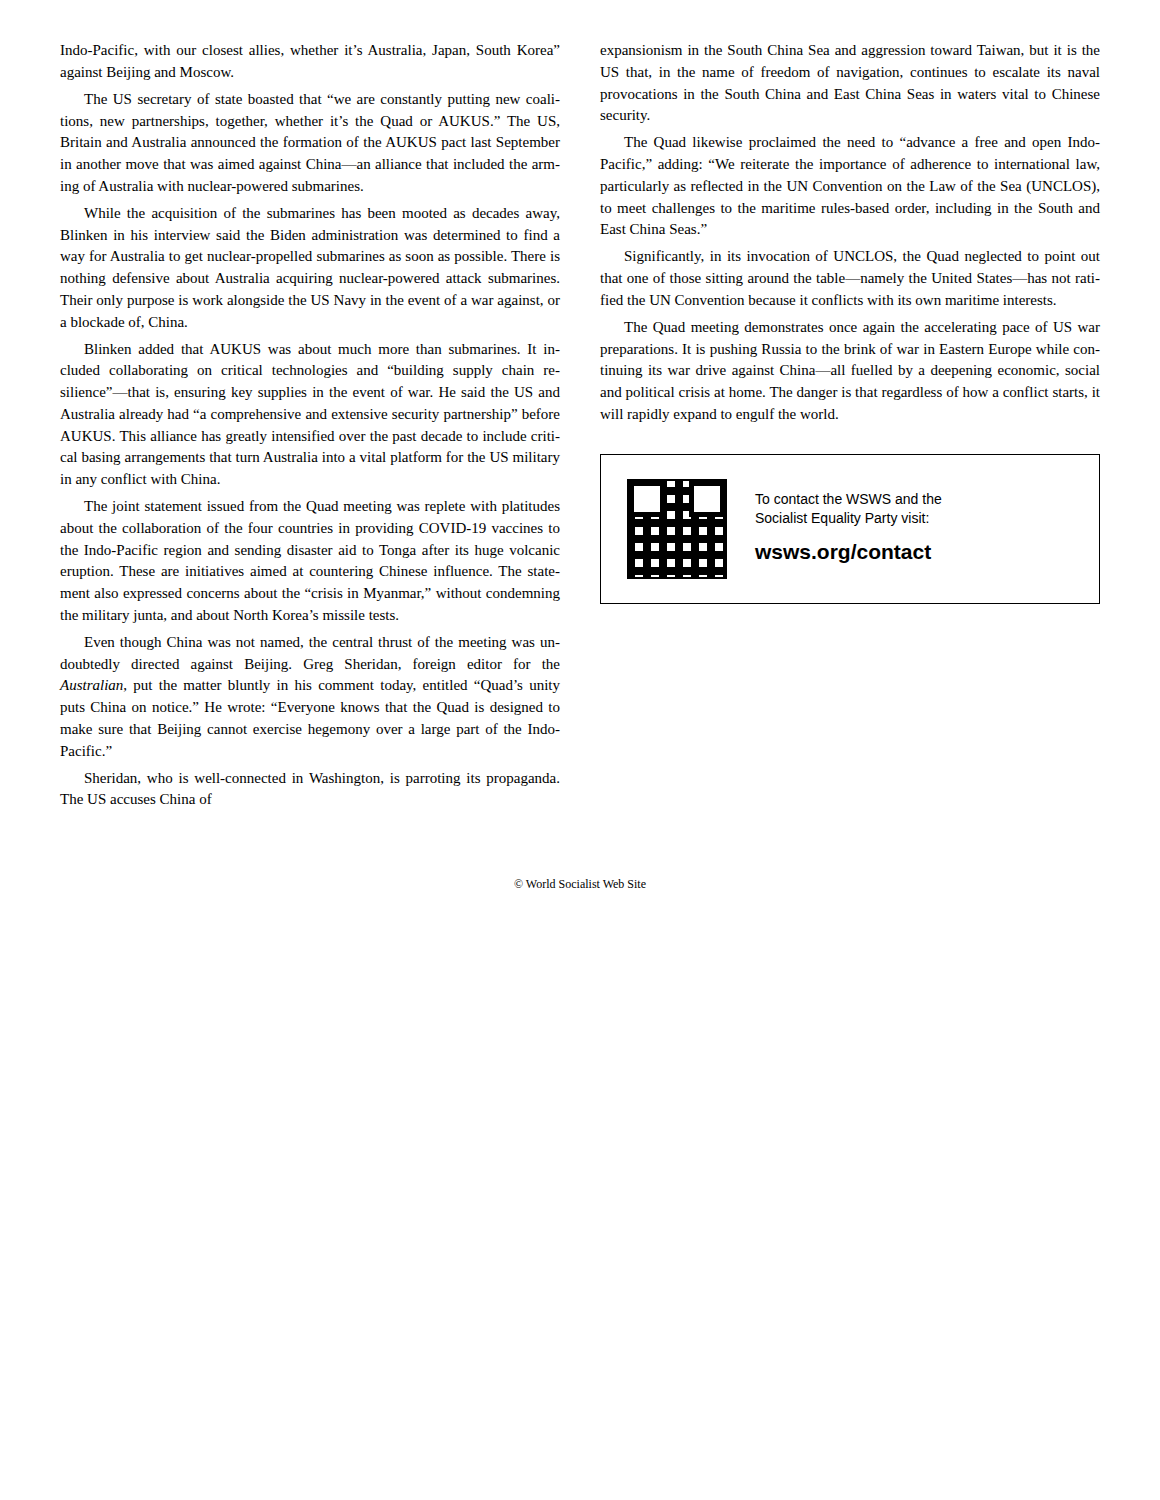Indo-Pacific, with our closest allies, whether it’s Australia, Japan, South Korea” against Beijing and Moscow.
The US secretary of state boasted that “we are constantly putting new coalitions, new partnerships, together, whether it’s the Quad or AUKUS.” The US, Britain and Australia announced the formation of the AUKUS pact last September in another move that was aimed against China—an alliance that included the arming of Australia with nuclear-powered submarines.
While the acquisition of the submarines has been mooted as decades away, Blinken in his interview said the Biden administration was determined to find a way for Australia to get nuclear-propelled submarines as soon as possible. There is nothing defensive about Australia acquiring nuclear-powered attack submarines. Their only purpose is work alongside the US Navy in the event of a war against, or a blockade of, China.
Blinken added that AUKUS was about much more than submarines. It included collaborating on critical technologies and “building supply chain resilience”—that is, ensuring key supplies in the event of war. He said the US and Australia already had “a comprehensive and extensive security partnership” before AUKUS. This alliance has greatly intensified over the past decade to include critical basing arrangements that turn Australia into a vital platform for the US military in any conflict with China.
The joint statement issued from the Quad meeting was replete with platitudes about the collaboration of the four countries in providing COVID-19 vaccines to the Indo-Pacific region and sending disaster aid to Tonga after its huge volcanic eruption. These are initiatives aimed at countering Chinese influence. The statement also expressed concerns about the “crisis in Myanmar,” without condemning the military junta, and about North Korea’s missile tests.
Even though China was not named, the central thrust of the meeting was undoubtedly directed against Beijing. Greg Sheridan, foreign editor for the Australian, put the matter bluntly in his comment today, entitled “Quad’s unity puts China on notice.” He wrote: “Everyone knows that the Quad is designed to make sure that Beijing cannot exercise hegemony over a large part of the Indo-Pacific.”
Sheridan, who is well-connected in Washington, is parroting its propaganda. The US accuses China of
expansionism in the South China Sea and aggression toward Taiwan, but it is the US that, in the name of freedom of navigation, continues to escalate its naval provocations in the South China and East China Seas in waters vital to Chinese security.
The Quad likewise proclaimed the need to “advance a free and open Indo-Pacific,” adding: “We reiterate the importance of adherence to international law, particularly as reflected in the UN Convention on the Law of the Sea (UNCLOS), to meet challenges to the maritime rules-based order, including in the South and East China Seas.”
Significantly, in its invocation of UNCLOS, the Quad neglected to point out that one of those sitting around the table—namely the United States—has not ratified the UN Convention because it conflicts with its own maritime interests.
The Quad meeting demonstrates once again the accelerating pace of US war preparations. It is pushing Russia to the brink of war in Eastern Europe while continuing its war drive against China—all fuelled by a deepening economic, social and political crisis at home. The danger is that regardless of how a conflict starts, it will rapidly expand to engulf the world.
To contact the WSWS and the
Socialist Equality Party visit: wsws.org/contact
© World Socialist Web Site